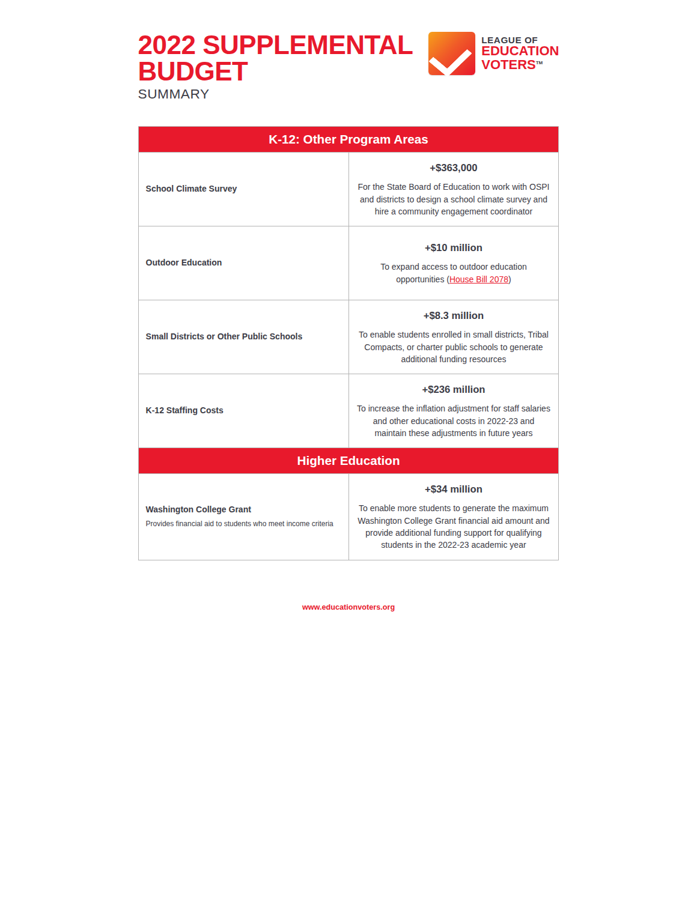2022 SUPPLEMENTAL BUDGET
SUMMARY
LEAGUE OF
EDUCATION
VOTERSTM
| K-12: Other Program Areas |
| --- |
| School Climate Survey | +$363,000 For the State Board of Education to work with OSPI and districts to design a school climate survey and hire a community engagement coordinator |
| Outdoor Education | +$10 million To expand access to outdoor education opportunities ( House Bill 2078 ) |
| Small Districts or Other Public Schools | +$8.3 million To enable students enrolled in small districts, Tribal Compacts, or charter public schools to generate additional funding resources |
| K-12 Staffing Costs | +$236 million To increase the inflation adjustment for staff salaries and other educational costs in 2022-23 and maintain these adjustments in future years |
| Higher Education |
| Washington College Grant Provides financial aid to students who meet income criteria | +$34 million To enable more students to generate the maximum Washington College Grant financial aid amount and provide additional funding support for qualifying students in the 2022-23 academic year |
www.educationvoters.org